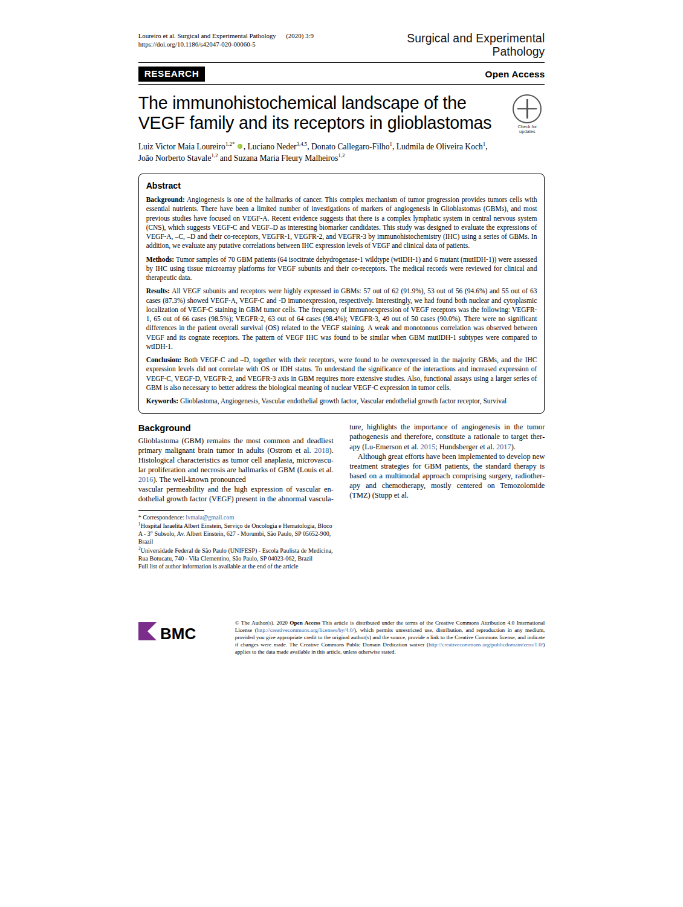Loureiro et al. Surgical and Experimental Pathology (2020) 3:9 https://doi.org/10.1186/s42047-020-00060-5
Surgical and Experimental Pathology
RESEARCH Open Access
The immunohistochemical landscape of the VEGF family and its receptors in glioblastomas
Check for updates
Luiz Victor Maia Loureiro1,2* , Luciano Neder3,4,5, Donato Callegaro-Filho1, Ludmila de Oliveira Koch1,
João Norberto Stavale1,2 and Suzana Maria Fleury Malheiros1,2
Abstract
Background: Angiogenesis is one of the hallmarks of cancer. This complex mechanism of tumor progression provides tumors cells with essential nutrients. There have been a limited number of investigations of markers of angiogenesis in Glioblastomas (GBMs), and most previous studies have focused on VEGF-A. Recent evidence suggests that there is a complex lymphatic system in central nervous system (CNS), which suggests VEGF-C and VEGF–D as interesting biomarker candidates. This study was designed to evaluate the expressions of VEGF-A, –C, –D and their co-receptors, VEGFR-1, VEGFR-2, and VEGFR-3 by immunohistochemistry (IHC) using a series of GBMs. In addition, we evaluate any putative correlations between IHC expression levels of VEGF and clinical data of patients.
Methods: Tumor samples of 70 GBM patients (64 isocitrate dehydrogenase-1 wildtype (wtIDH-1) and 6 mutant (mutIDH-1)) were assessed by IHC using tissue microarray platforms for VEGF subunits and their co-receptors. The medical records were reviewed for clinical and therapeutic data.
Results: All VEGF subunits and receptors were highly expressed in GBMs: 57 out of 62 (91.9%), 53 out of 56 (94.6%) and 55 out of 63 cases (87.3%) showed VEGF-A, VEGF-C and -D imunoexpression, respectively. Interestingly, we had found both nuclear and cytoplasmic localization of VEGF-C staining in GBM tumor cells. The frequency of immunoexpression of VEGF receptors was the following: VEGFR-1, 65 out of 66 cases (98.5%); VEGFR-2, 63 out of 64 cases (98.4%); VEGFR-3, 49 out of 50 cases (90.0%). There were no significant differences in the patient overall survival (OS) related to the VEGF staining. A weak and monotonous correlation was observed between VEGF and its cognate receptors. The pattern of VEGF IHC was found to be similar when GBM mutIDH-1 subtypes were compared to wtIDH-1.
Conclusion: Both VEGF-C and –D, together with their receptors, were found to be overexpressed in the majority GBMs, and the IHC expression levels did not correlate with OS or IDH status. To understand the significance of the interactions and increased expression of VEGF-C, VEGF-D, VEGFR-2, and VEGFR-3 axis in GBM requires more extensive studies. Also, functional assays using a larger series of GBM is also necessary to better address the biological meaning of nuclear VEGF-C expression in tumor cells.
Keywords: Glioblastoma, Angiogenesis, Vascular endothelial growth factor, Vascular endothelial growth factor receptor, Survival
Background
Glioblastoma (GBM) remains the most common and deadliest primary malignant brain tumor in adults (Ostrom et al. 2018). Histological characteristics as tumor cell anaplasia, microvascular proliferation and necrosis are hallmarks of GBM (Louis et al. 2016). The well-known pronounced
vascular permeability and the high expression of vascular endothelial growth factor (VEGF) present in the abnormal vasculature, highlights the importance of angiogenesis in the tumor pathogenesis and therefore, constitute a rationale to target therapy (Lu-Emerson et al. 2015; Hundsberger et al. 2017).
Although great efforts have been implemented to develop new treatment strategies for GBM patients, the standard therapy is based on a multimodal approach comprising surgery, radiotherapy and chemotherapy, mostly centered on Temozolomide (TMZ) (Stupp et al.
* Correspondence: lvmaia@gmail.com
1Hospital Israelita Albert Einstein, Serviço de Oncologia e Hematologia, Bloco A - 3° Subsolo, Av. Albert Einstein, 627 - Morumbi, São Paulo, SP 05652-900, Brazil
2Universidade Federal de São Paulo (UNIFESP) - Escola Paulista de Medicina, Rua Botucatu, 740 - Vila Clementino, São Paulo, SP 04023-062, Brazil
Full list of author information is available at the end of the article
BMC
© The Author(s). 2020 Open Access This article is distributed under the terms of the Creative Commons Attribution 4.0 International License (http://creativecommons.org/licenses/by/4.0/), which permits unrestricted use, distribution, and reproduction in any medium, provided you give appropriate credit to the original author(s) and the source, provide a link to the Creative Commons license, and indicate if changes were made. The Creative Commons Public Domain Dedication waiver (http://creativecommons.org/publicdomain/zero/1.0/) applies to the data made available in this article, unless otherwise stated.